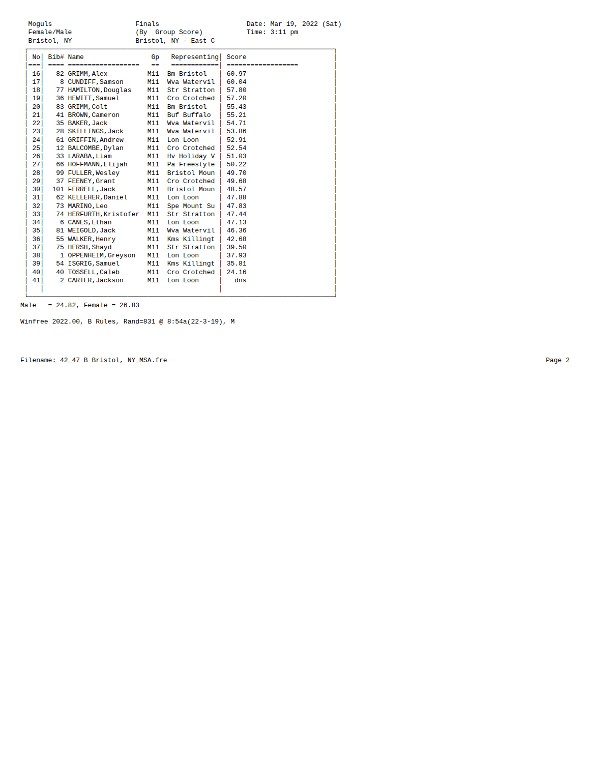Moguls                     Finals                      Date: Mar 19, 2022 (Sat)
  Female/Male                (By  Group Score)           Time: 3:11 pm
  Bristol, NY                Bristol, NY - East C
 ┌─────────────────────────────────────────────────────────────────────────────┐
 │ No│ Bib# Name                 Gp   Representing│ Score                      │
 │===│ ==== ==================   ==   ============│ ==================         │
 │ 16│   82 GRIMM,Alex          M11  Bm Bristol   │ 60.97                      │
 │ 17│    8 CUNDIFF,Samson      M11  Wva Watervil │ 60.04                      │
 │ 18│   77 HAMILTON,Douglas    M11  Str Stratton │ 57.80                      │
 │ 19│   36 HEWITT,Samuel       M11  Cro Crotched │ 57.20                      │
 │ 20│   83 GRIMM,Colt          M11  Bm Bristol   │ 55.43                      │
 │ 21│   41 BROWN,Cameron       M11  Buf Buffalo  │ 55.21                      │
 │ 22│   35 BAKER,Jack          M11  Wva Watervil │ 54.71                      │
 │ 23│   28 SKILLINGS,Jack      M11  Wva Watervil │ 53.86                      │
 │ 24│   61 GRIFFIN,Andrew      M11  Lon Loon     │ 52.91                      │
 │ 25│   12 BALCOMBE,Dylan      M11  Cro Crotched │ 52.54                      │
 │ 26│   33 LARABA,Liam         M11  Hv Holiday V │ 51.03                      │
 │ 27│   66 HOFFMANN,Elijah     M11  Pa Freestyle │ 50.22                      │
 │ 28│   99 FULLER,Wesley       M11  Bristol Moun │ 49.70                      │
 │ 29│   37 FEENEY,Grant        M11  Cro Crotched │ 49.68                      │
 │ 30│  101 FERRELL,Jack        M11  Bristol Moun │ 48.57                      │
 │ 31│   62 KELLEHER,Daniel     M11  Lon Loon     │ 47.88                      │
 │ 32│   73 MARINO,Leo          M11  Spe Mount Su │ 47.83                      │
 │ 33│   74 HERFURTH,Kristofer  M11  Str Stratton │ 47.44                      │
 │ 34│    6 CANES,Ethan         M11  Lon Loon     │ 47.13                      │
 │ 35│   81 WEIGOLD,Jack        M11  Wva Watervil │ 46.36                      │
 │ 36│   55 WALKER,Henry        M11  Kms Killingt │ 42.68                      │
 │ 37│   75 HERSH,Shayd         M11  Str Stratton │ 39.50                      │
 │ 38│    1 OPPENHEIM,Greyson   M11  Lon Loon     │ 37.93                      │
 │ 39│   54 ISGRIG,Samuel       M11  Kms Killingt │ 35.81                      │
 │ 40│   40 TOSSELL,Caleb       M11  Cro Crotched │ 24.16                      │
 │ 41│    2 CARTER,Jackson      M11  Lon Loon     │   dns                      │
 │   │                                            │                            │
 └─────────────────────────────────────────────────────────────────────────────┘
Male   = 24.82, Female = 26.83

Winfree 2022.00, B Rules, Rand=831 @ 8:54a(22-3-19), M
Filename: 42_47 B Bristol, NY_MSA.fre Page 2